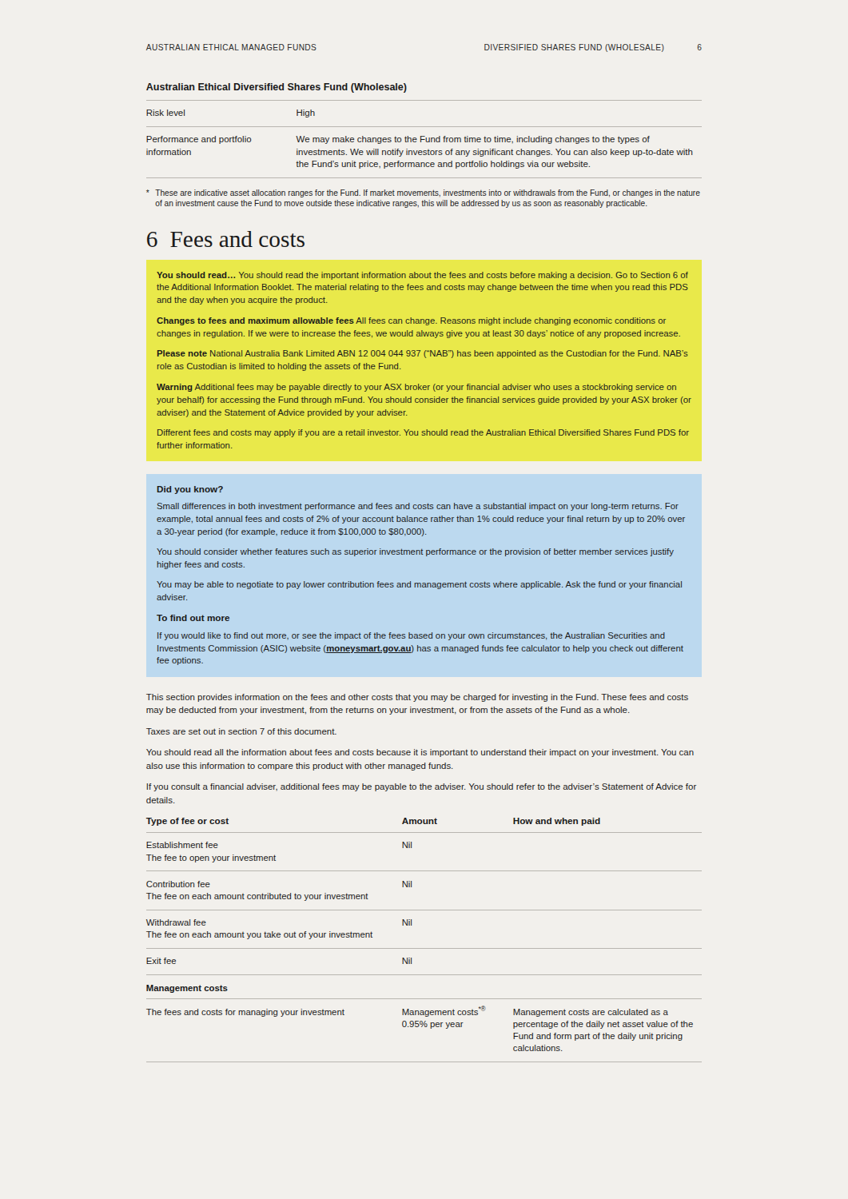Australian Ethical Managed Funds
Diversified Shares Fund (Wholesale) 6
Australian Ethical Diversified Shares Fund (Wholesale)
| Risk level | High |
| Performance and portfolio information | We may make changes to the Fund from time to time, including changes to the types of investments. We will notify investors of any significant changes. You can also keep up-to-date with the Fund’s unit price, performance and portfolio holdings via our website. |
*
These are indicative asset allocation ranges for the Fund. If market movements, investments into or withdrawals from the Fund, or changes in the nature of an investment cause the Fund to move outside these indicative ranges, this will be addressed by us as soon as reasonably practicable.
6
Fees and costs
You should read… You should read the important information about the fees and costs before making a decision. Go to Section 6 of the Additional Information Booklet. The material relating to the fees and costs may change between the time when you read this PDS and the day when you acquire the product.
Changes to fees and maximum allowable fees All fees can change. Reasons might include changing economic conditions or changes in regulation. If we were to increase the fees, we would always give you at least 30 days’ notice of any proposed increase.
Please note National Australia Bank Limited ABN 12 004 044 937 (“NAB”) has been appointed as the Custodian for the Fund. NAB’s role as Custodian is limited to holding the assets of the Fund.
Warning Additional fees may be payable directly to your ASX broker (or your financial adviser who uses a stockbroking service on your behalf) for accessing the Fund through mFund. You should consider the financial services guide provided by your ASX broker (or adviser) and the Statement of Advice provided by your adviser.
Different fees and costs may apply if you are a retail investor. You should read the Australian Ethical Diversified Shares Fund PDS for further information.
Did you know?
Small differences in both investment performance and fees and costs can have a substantial impact on your long-term returns. For example, total annual fees and costs of 2% of your account balance rather than 1% could reduce your final return by up to 20% over a 30-year period (for example, reduce it from $100,000 to $80,000).
You should consider whether features such as superior investment performance or the provision of better member services justify higher fees and costs.
You may be able to negotiate to pay lower contribution fees and management costs where applicable. Ask the fund or your financial adviser.
To find out more
If you would like to find out more, or see the impact of the fees based on your own circumstances, the Australian Securities and Investments Commission (ASIC) website (moneysmart.gov.au) has a managed funds fee calculator to help you check out different fee options.
This section provides information on the fees and other costs that you may be charged for investing in the Fund. These fees and costs may be deducted from your investment, from the returns on your investment, or from the assets of the Fund as a whole.
Taxes are set out in section 7 of this document.
You should read all the information about fees and costs because it is important to understand their impact on your investment. You can also use this information to compare this product with other managed funds.
If you consult a financial adviser, additional fees may be payable to the adviser. You should refer to the adviser’s Statement of Advice for details.
| Type of fee or cost | Amount | How and when paid |
| --- | --- | --- |
| Establishment fee The fee to open your investment | Nil | |
| Contribution fee The fee on each amount contributed to your investment | Nil | |
| Withdrawal fee The fee on each amount you take out of your investment | Nil | |
| Exit fee | Nil | |
| Management costs |
| The fees and costs for managing your investment | Management costs *® 0.95% per year | Management costs are calculated as a percentage of the daily net asset value of the Fund and form part of the daily unit pricing calculations. |